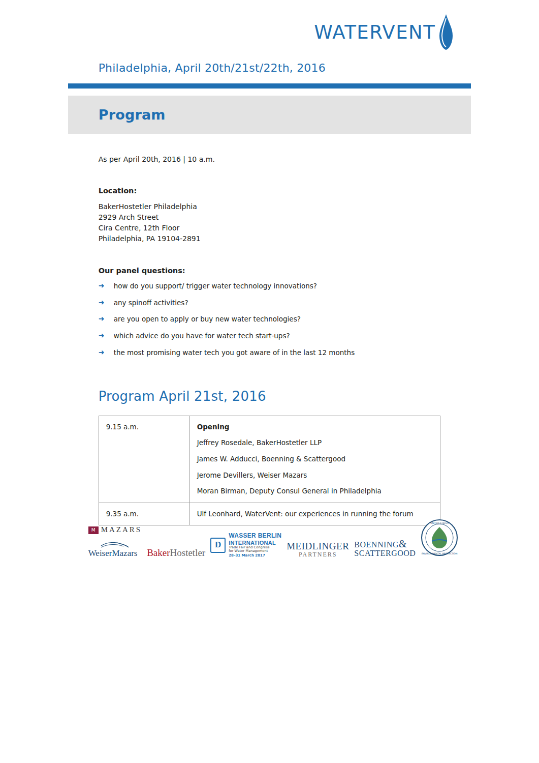WATERVENT
Philadelphia, April 20th/21st/22th, 2016
Program
As per April 20th, 2016 | 10 a.m.
Location:
BakerHostetler Philadelphia
2929 Arch Street
Cira Centre, 12th Floor
Philadelphia, PA 19104-2891
Our panel questions:
how do you support/ trigger water technology innovations?
any spinoff activities?
are you open to apply or buy new water technologies?
which advice do you have for water tech start-ups?
the most promising water tech you got aware of in the last 12 months
Program April 21st, 2016
| 9.15 a.m. | Opening Jeffrey Rosedale, BakerHostetler LLP James W. Adducci, Boenning & Scattergood Jerome Devillers, Weiser Mazars Moran Birman, Deputy Consul General in Philadelphia |
| 9.35 a.m. | Ulf Leonhard, WaterVent: our experiences in running the forum |
MMAZARS
WeiserMazars
Baker Hostetler
D
WASSER BERLIN
INTERNATIONAL
Trade Fair and Congress
for Water Management
28–31 March 2017
MEIDLINGER
PARTNERS
BOENNING&
SCATTERGOOD
UNITED STATES ENVIRONMENTAL PROTECTION